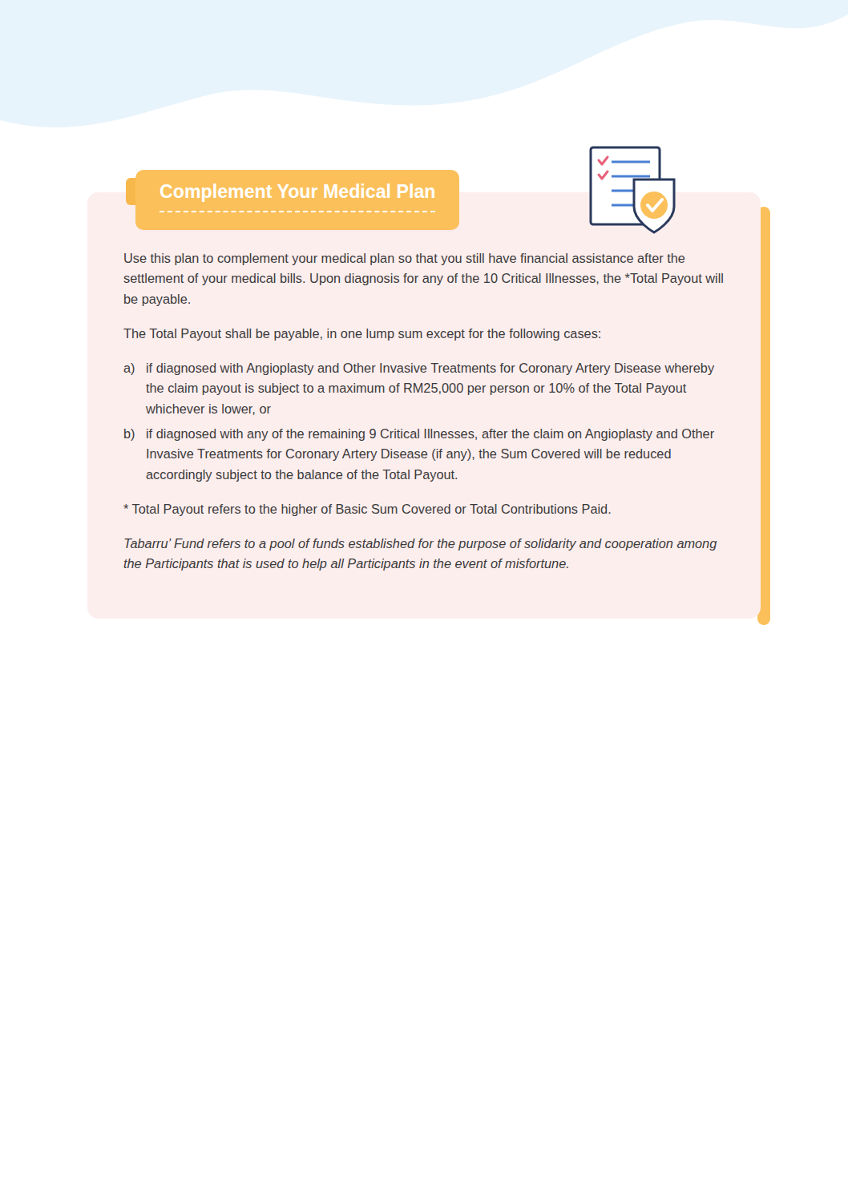Complement Your Medical Plan
Use this plan to complement your medical plan so that you still have financial assistance after the settlement of your medical bills. Upon diagnosis for any of the 10 Critical Illnesses, the *Total Payout will be payable.
The Total Payout shall be payable, in one lump sum except for the following cases:
a) if diagnosed with Angioplasty and Other Invasive Treatments for Coronary Artery Disease whereby the claim payout is subject to a maximum of RM25,000 per person or 10% of the Total Payout whichever is lower, or
b) if diagnosed with any of the remaining 9 Critical Illnesses, after the claim on Angioplasty and Other Invasive Treatments for Coronary Artery Disease (if any), the Sum Covered will be reduced accordingly subject to the balance of the Total Payout.
* Total Payout refers to the higher of Basic Sum Covered or Total Contributions Paid.
Tabarru’ Fund refers to a pool of funds established for the purpose of solidarity and cooperation among the Participants that is used to help all Participants in the event of misfortune.